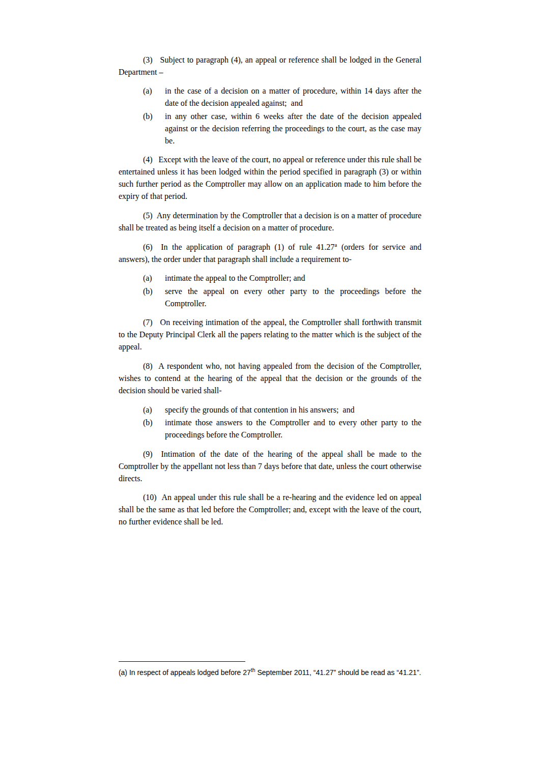(3) Subject to paragraph (4), an appeal or reference shall be lodged in the General Department –
(a) in the case of a decision on a matter of procedure, within 14 days after the date of the decision appealed against; and
(b) in any other case, within 6 weeks after the date of the decision appealed against or the decision referring the proceedings to the court, as the case may be.
(4) Except with the leave of the court, no appeal or reference under this rule shall be entertained unless it has been lodged within the period specified in paragraph (3) or within such further period as the Comptroller may allow on an application made to him before the expiry of that period.
(5) Any determination by the Comptroller that a decision is on a matter of procedure shall be treated as being itself a decision on a matter of procedure.
(6) In the application of paragraph (1) of rule 41.27a (orders for service and answers), the order under that paragraph shall include a requirement to-
(a) intimate the appeal to the Comptroller; and
(b) serve the appeal on every other party to the proceedings before the Comptroller.
(7) On receiving intimation of the appeal, the Comptroller shall forthwith transmit to the Deputy Principal Clerk all the papers relating to the matter which is the subject of the appeal.
(8) A respondent who, not having appealed from the decision of the Comptroller, wishes to contend at the hearing of the appeal that the decision or the grounds of the decision should be varied shall-
(a) specify the grounds of that contention in his answers; and
(b) intimate those answers to the Comptroller and to every other party to the proceedings before the Comptroller.
(9) Intimation of the date of the hearing of the appeal shall be made to the Comptroller by the appellant not less than 7 days before that date, unless the court otherwise directs.
(10) An appeal under this rule shall be a re-hearing and the evidence led on appeal shall be the same as that led before the Comptroller; and, except with the leave of the court, no further evidence shall be led.
(a) In respect of appeals lodged before 27th September 2011, “41.27” should be read as “41.21”.